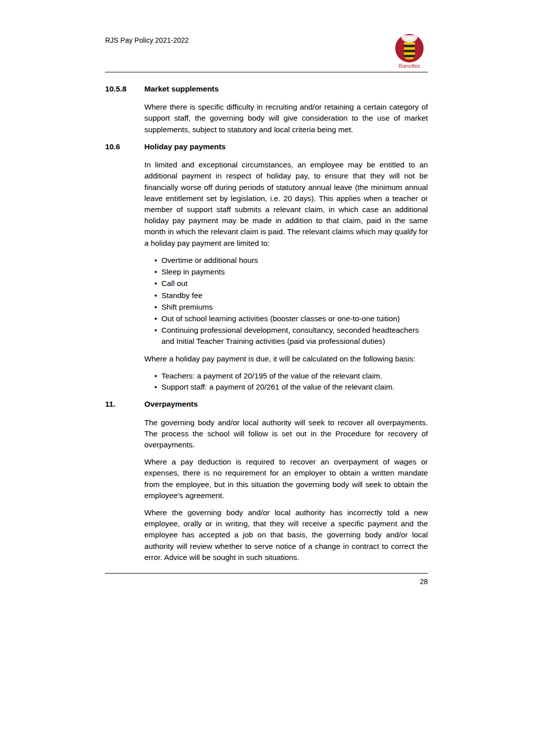RJS Pay Policy 2021-2022
Ranvilles
10.5.8
Market supplements
Where there is specific difficulty in recruiting and/or retaining a certain category of support staff, the governing body will give consideration to the use of market supplements, subject to statutory and local criteria being met.
10.6
Holiday pay payments
In limited and exceptional circumstances, an employee may be entitled to an additional payment in respect of holiday pay, to ensure that they will not be financially worse off during periods of statutory annual leave (the minimum annual leave entitlement set by legislation, i.e. 20 days). This applies when a teacher or member of support staff submits a relevant claim, in which case an additional holiday pay payment may be made in addition to that claim, paid in the same month in which the relevant claim is paid. The relevant claims which may qualify for a holiday pay payment are limited to:
Overtime or additional hours
Sleep in payments
Call out
Standby fee
Shift premiums
Out of school learning activities (booster classes or one-to-one tuition)
Continuing professional development, consultancy, seconded headteachers and Initial Teacher Training activities (paid via professional duties)
Where a holiday pay payment is due, it will be calculated on the following basis:
Teachers: a payment of 20/195 of the value of the relevant claim.
Support staff: a payment of 20/261 of the value of the relevant claim.
11.
Overpayments
The governing body and/or local authority will seek to recover all overpayments. The process the school will follow is set out in the Procedure for recovery of overpayments.
Where a pay deduction is required to recover an overpayment of wages or expenses, there is no requirement for an employer to obtain a written mandate from the employee, but in this situation the governing body will seek to obtain the employee’s agreement.
Where the governing body and/or local authority has incorrectly told a new employee, orally or in writing, that they will receive a specific payment and the employee has accepted a job on that basis, the governing body and/or local authority will review whether to serve notice of a change in contract to correct the error. Advice will be sought in such situations.
28